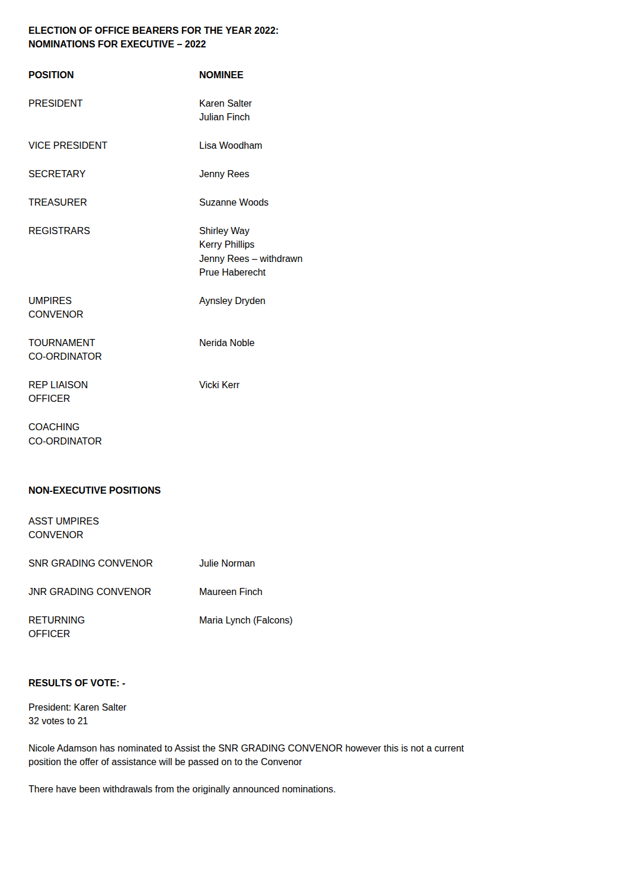ELECTION OF OFFICE BEARERS FOR THE YEAR 2022:
NOMINATIONS FOR EXECUTIVE – 2022
| POSITION | NOMINEE |
| --- | --- |
| PRESIDENT | Karen Salter Julian Finch |
| VICE PRESIDENT | Lisa Woodham |
| SECRETARY | Jenny Rees |
| TREASURER | Suzanne Woods |
| REGISTRARS | Shirley Way Kerry Phillips Jenny Rees – withdrawn Prue Haberecht |
| UMPIRES CONVENOR | Aynsley Dryden |
| TOURNAMENT CO-ORDINATOR | Nerida Noble |
| REP LIAISON OFFICER | Vicki Kerr |
| COACHING CO-ORDINATOR | |
NON-EXECUTIVE POSITIONS
| ASST UMPIRES CONVENOR | |
| SNR GRADING CONVENOR | Julie Norman |
| JNR GRADING CONVENOR | Maureen Finch |
| RETURNING OFFICER | Maria Lynch (Falcons) |
RESULTS OF VOTE: -
President: Karen Salter
32 votes to 21
Nicole Adamson has nominated to Assist the SNR GRADING CONVENOR however this is not a current position the offer of assistance will be passed on to the Convenor
There have been withdrawals from the originally announced nominations.